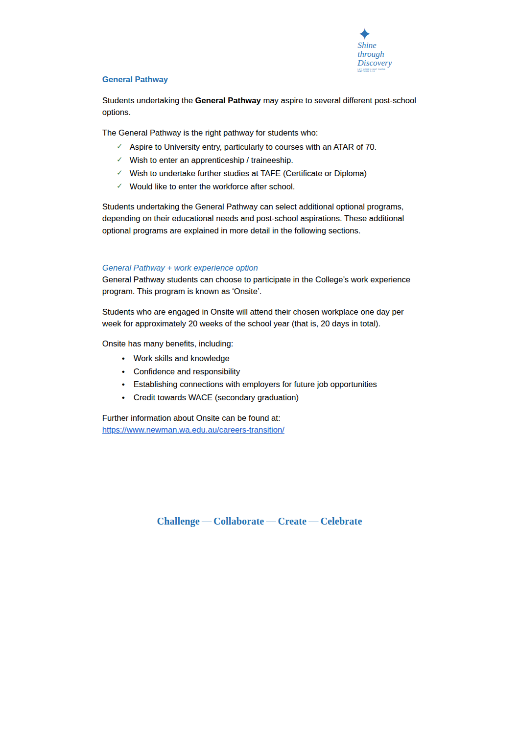✦ Shine
through
Discovery LET YOUR LIGHT SHINE
MATTHEW 5:16
General Pathway
Students undertaking the General Pathway may aspire to several different post-school options.
The General Pathway is the right pathway for students who:
Aspire to University entry, particularly to courses with an ATAR of 70.
Wish to enter an apprenticeship / traineeship.
Wish to undertake further studies at TAFE (Certificate or Diploma)
Would like to enter the workforce after school.
Students undertaking the General Pathway can select additional optional programs, depending on their educational needs and post-school aspirations. These additional optional programs are explained in more detail in the following sections.
General Pathway + work experience option
General Pathway students can choose to participate in the College’s work experience program. This program is known as ‘Onsite’.
Students who are engaged in Onsite will attend their chosen workplace one day per week for approximately 20 weeks of the school year (that is, 20 days in total).
Onsite has many benefits, including:
Work skills and knowledge
Confidence and responsibility
Establishing connections with employers for future job opportunities
Credit towards WACE (secondary graduation)
Further information about Onsite can be found at:
https://www.newman.wa.edu.au/careers-transition/
Challenge—Collaborate—Create—Celebrate